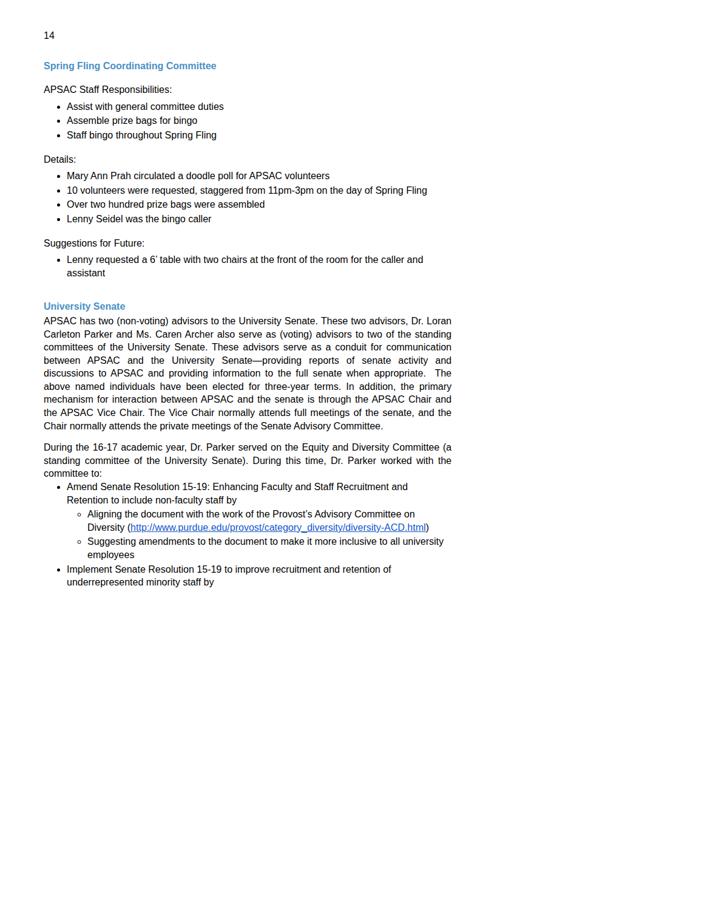14
Spring Fling Coordinating Committee
APSAC Staff Responsibilities:
Assist with general committee duties
Assemble prize bags for bingo
Staff bingo throughout Spring Fling
Details:
Mary Ann Prah circulated a doodle poll for APSAC volunteers
10 volunteers were requested, staggered from 11pm-3pm on the day of Spring Fling
Over two hundred prize bags were assembled
Lenny Seidel was the bingo caller
Suggestions for Future:
Lenny requested a 6’ table with two chairs at the front of the room for the caller and assistant
University Senate
APSAC has two (non-voting) advisors to the University Senate. These two advisors, Dr. Loran Carleton Parker and Ms. Caren Archer also serve as (voting) advisors to two of the standing committees of the University Senate. These advisors serve as a conduit for communication between APSAC and the University Senate—providing reports of senate activity and discussions to APSAC and providing information to the full senate when appropriate. The above named individuals have been elected for three-year terms. In addition, the primary mechanism for interaction between APSAC and the senate is through the APSAC Chair and the APSAC Vice Chair. The Vice Chair normally attends full meetings of the senate, and the Chair normally attends the private meetings of the Senate Advisory Committee.
During the 16-17 academic year, Dr. Parker served on the Equity and Diversity Committee (a standing committee of the University Senate). During this time, Dr. Parker worked with the committee to:
Amend Senate Resolution 15-19: Enhancing Faculty and Staff Recruitment and Retention to include non-faculty staff by
Aligning the document with the work of the Provost’s Advisory Committee on Diversity (http://www.purdue.edu/provost/category_diversity/diversity-ACD.html)
Suggesting amendments to the document to make it more inclusive to all university employees
Implement Senate Resolution 15-19 to improve recruitment and retention of underrepresented minority staff by